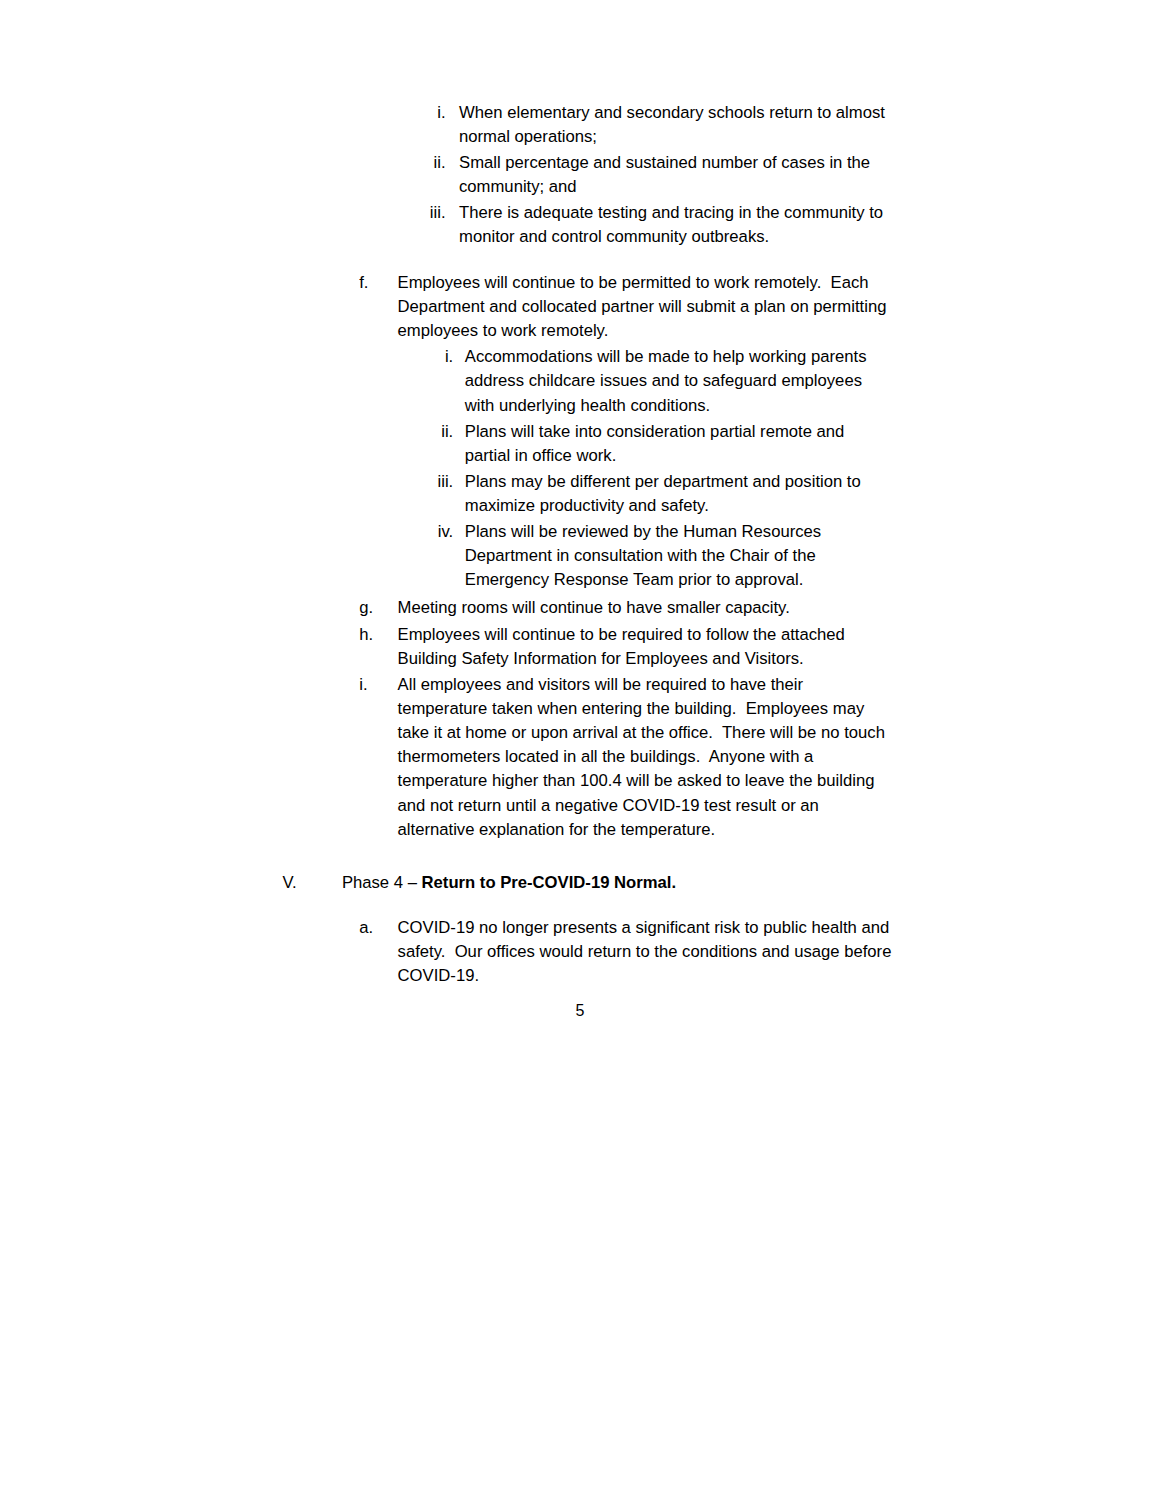i. When elementary and secondary schools return to almost normal operations;
ii. Small percentage and sustained number of cases in the community; and
iii. There is adequate testing and tracing in the community to monitor and control community outbreaks.
f. Employees will continue to be permitted to work remotely. Each Department and collocated partner will submit a plan on permitting employees to work remotely.
i. Accommodations will be made to help working parents address childcare issues and to safeguard employees with underlying health conditions.
ii. Plans will take into consideration partial remote and partial in office work.
iii. Plans may be different per department and position to maximize productivity and safety.
iv. Plans will be reviewed by the Human Resources Department in consultation with the Chair of the Emergency Response Team prior to approval.
g. Meeting rooms will continue to have smaller capacity.
h. Employees will continue to be required to follow the attached Building Safety Information for Employees and Visitors.
i. All employees and visitors will be required to have their temperature taken when entering the building. Employees may take it at home or upon arrival at the office. There will be no touch thermometers located in all the buildings. Anyone with a temperature higher than 100.4 will be asked to leave the building and not return until a negative COVID-19 test result or an alternative explanation for the temperature.
V. Phase 4 – Return to Pre-COVID-19 Normal.
a. COVID-19 no longer presents a significant risk to public health and safety. Our offices would return to the conditions and usage before COVID-19.
5